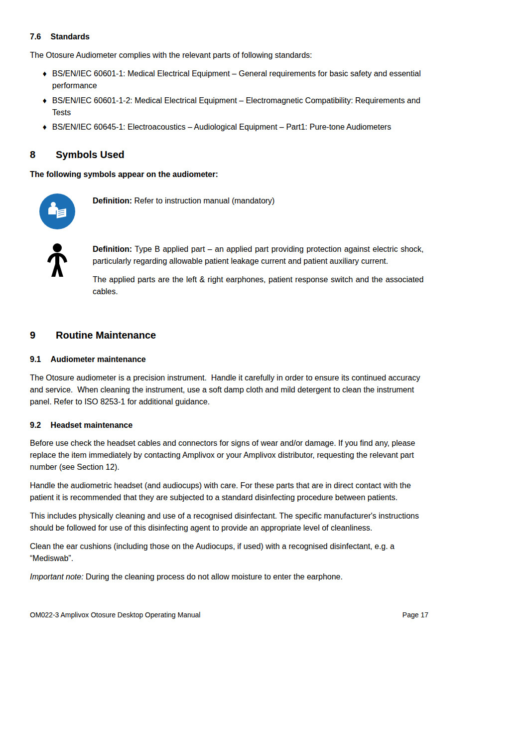7.6 Standards
The Otosure Audiometer complies with the relevant parts of following standards:
BS/EN/IEC 60601-1: Medical Electrical Equipment – General requirements for basic safety and essential performance
BS/EN/IEC 60601-1-2: Medical Electrical Equipment – Electromagnetic Compatibility: Requirements and Tests
BS/EN/IEC 60645-1: Electroacoustics – Audiological Equipment – Part1: Pure-tone Audiometers
8 Symbols Used
The following symbols appear on the audiometer:
| | Definition: Refer to instruction manual (mandatory) |
| | Definition: Type B applied part – an applied part providing protection against electric shock, particularly regarding allowable patient leakage current and patient auxiliary current. The applied parts are the left & right earphones, patient response switch and the associated cables. |
9 Routine Maintenance
9.1 Audiometer maintenance
The Otosure audiometer is a precision instrument. Handle it carefully in order to ensure its continued accuracy and service. When cleaning the instrument, use a soft damp cloth and mild detergent to clean the instrument panel. Refer to ISO 8253-1 for additional guidance.
9.2 Headset maintenance
Before use check the headset cables and connectors for signs of wear and/or damage. If you find any, please replace the item immediately by contacting Amplivox or your Amplivox distributor, requesting the relevant part number (see Section 12).
Handle the audiometric headset (and audiocups) with care. For these parts that are in direct contact with the patient it is recommended that they are subjected to a standard disinfecting procedure between patients.
This includes physically cleaning and use of a recognised disinfectant. The specific manufacturer's instructions should be followed for use of this disinfecting agent to provide an appropriate level of cleanliness.
Clean the ear cushions (including those on the Audiocups, if used) with a recognised disinfectant, e.g. a “Mediswab”.
Important note: During the cleaning process do not allow moisture to enter the earphone.
OM022-3 Amplivox Otosure Desktop Operating Manual Page 17